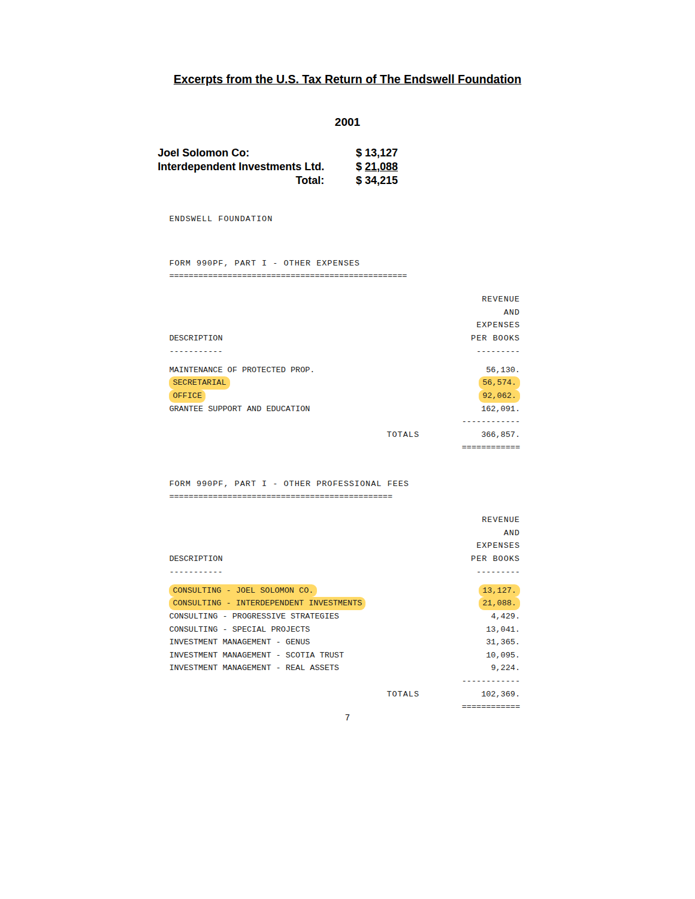Excerpts from the U.S. Tax Return of The Endswell Foundation
2001
| Joel Solomon Co: | $ 13,127 |
| Interdependent Investments Ltd. | $ 21,088 |
| Total: | $ 34,215 |
ENDSWELL FOUNDATION
FORM 990PF, PART I - OTHER EXPENSES
=================================================
| | REVENUE AND EXPENSES |
| DESCRIPTION | PER BOOKS |
| ----------- | --------- |
| MAINTENANCE OF PROTECTED PROP. | 56,130. |
| SECRETARIAL | 56,574. |
| OFFICE | 92,062. |
| GRANTEE SUPPORT AND EDUCATION | 162,091. |
| | ------------ |
| TOTALS | 366,857. |
| | ============ |
FORM 990PF, PART I - OTHER PROFESSIONAL FEES
==============================================
| | REVENUE AND EXPENSES |
| DESCRIPTION | PER BOOKS |
| ----------- | --------- |
| CONSULTING - JOEL SOLOMON CO. | 13,127. |
| CONSULTING - INTERDEPENDENT INVESTMENTS | 21,088. |
| CONSULTING - PROGRESSIVE STRATEGIES | 4,429. |
| CONSULTING - SPECIAL PROJECTS | 13,041. |
| INVESTMENT MANAGEMENT - GENUS | 31,365. |
| INVESTMENT MANAGEMENT - SCOTIA TRUST | 10,095. |
| INVESTMENT MANAGEMENT - REAL ASSETS | 9,224. |
| | ------------ |
| TOTALS | 102,369. |
| | ============ |
7